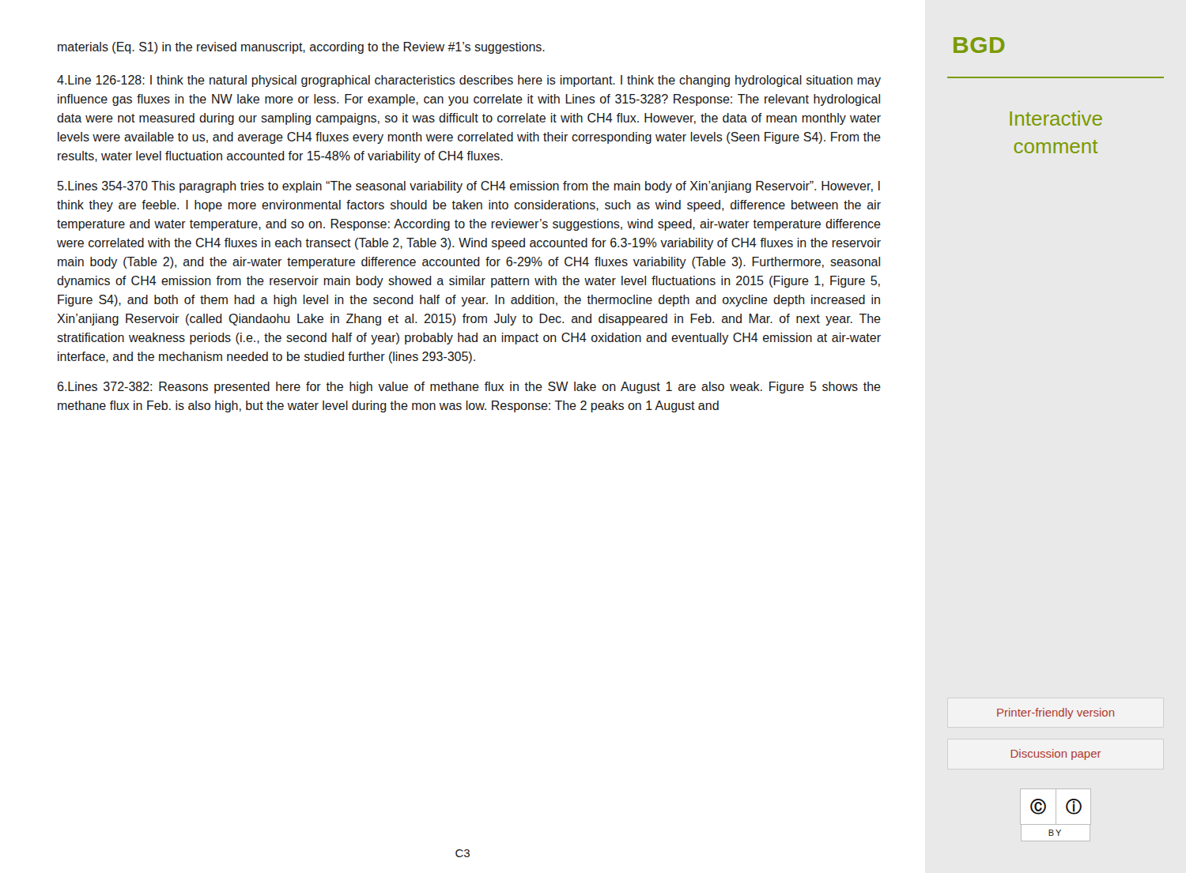materials (Eq. S1) in the revised manuscript, according to the Review #1’s suggestions.
4.Line 126-128: I think the natural physical grographical characteristics describes here is important. I think the changing hydrological situation may influence gas fluxes in the NW lake more or less. For example, can you correlate it with Lines of 315-328? Response: The relevant hydrological data were not measured during our sampling campaigns, so it was difficult to correlate it with CH4 flux. However, the data of mean monthly water levels were available to us, and average CH4 fluxes every month were correlated with their corresponding water levels (Seen Figure S4). From the results, water level fluctuation accounted for 15-48% of variability of CH4 fluxes.
5.Lines 354-370 This paragraph tries to explain “The seasonal variability of CH4 emission from the main body of Xin’anjiang Reservoir”. However, I think they are feeble. I hope more environmental factors should be taken into considerations, such as wind speed, difference between the air temperature and water temperature, and so on. Response: According to the reviewer’s suggestions, wind speed, air-water temperature difference were correlated with the CH4 fluxes in each transect (Table 2, Table 3). Wind speed accounted for 6.3-19% variability of CH4 fluxes in the reservoir main body (Table 2), and the air-water temperature difference accounted for 6-29% of CH4 fluxes variability (Table 3). Furthermore, seasonal dynamics of CH4 emission from the reservoir main body showed a similar pattern with the water level fluctuations in 2015 (Figure 1, Figure 5, Figure S4), and both of them had a high level in the second half of year. In addition, the thermocline depth and oxycline depth increased in Xin’anjiang Reservoir (called Qiandaohu Lake in Zhang et al. 2015) from July to Dec. and disappeared in Feb. and Mar. of next year. The stratification weakness periods (i.e., the second half of year) probably had an impact on CH4 oxidation and eventually CH4 emission at air-water interface, and the mechanism needed to be studied further (lines 293-305).
6.Lines 372-382: Reasons presented here for the high value of methane flux in the SW lake on August 1 are also weak. Figure 5 shows the methane flux in Feb. is also high, but the water level during the mon was low. Response: The 2 peaks on 1 August and
C3
BGD
Interactive
comment
Printer-friendly version Discussion paper
Ⓒ
ⓘ
BY